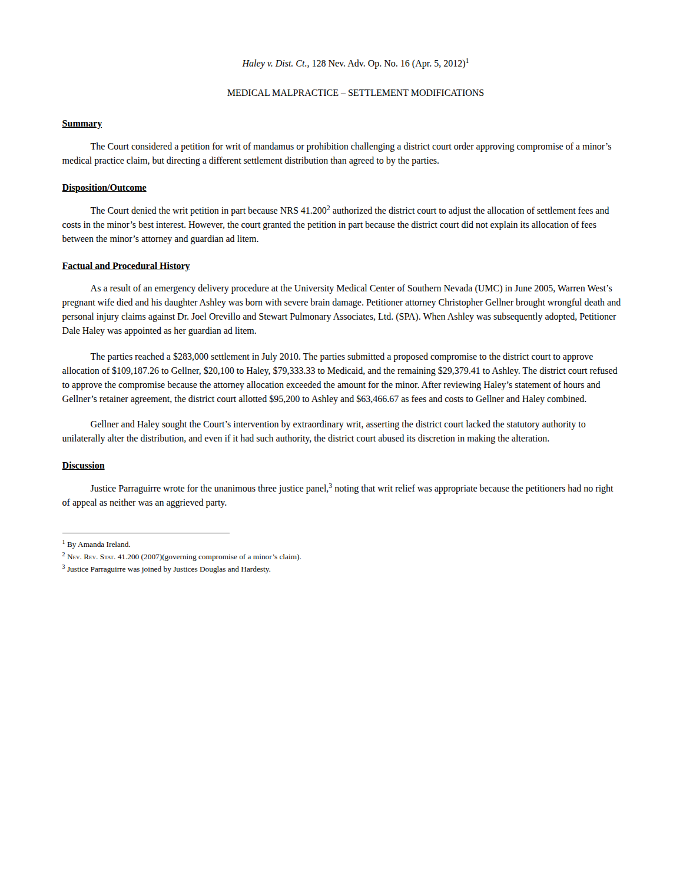Haley v. Dist. Ct., 128 Nev. Adv. Op. No. 16 (Apr. 5, 2012)1
MEDICAL MALPRACTICE – SETTLEMENT MODIFICATIONS
Summary
The Court considered a petition for writ of mandamus or prohibition challenging a district court order approving compromise of a minor’s medical practice claim, but directing a different settlement distribution than agreed to by the parties.
Disposition/Outcome
The Court denied the writ petition in part because NRS 41.2002 authorized the district court to adjust the allocation of settlement fees and costs in the minor’s best interest. However, the court granted the petition in part because the district court did not explain its allocation of fees between the minor’s attorney and guardian ad litem.
Factual and Procedural History
As a result of an emergency delivery procedure at the University Medical Center of Southern Nevada (UMC) in June 2005, Warren West’s pregnant wife died and his daughter Ashley was born with severe brain damage. Petitioner attorney Christopher Gellner brought wrongful death and personal injury claims against Dr. Joel Orevillo and Stewart Pulmonary Associates, Ltd. (SPA). When Ashley was subsequently adopted, Petitioner Dale Haley was appointed as her guardian ad litem.
The parties reached a $283,000 settlement in July 2010. The parties submitted a proposed compromise to the district court to approve allocation of $109,187.26 to Gellner, $20,100 to Haley, $79,333.33 to Medicaid, and the remaining $29,379.41 to Ashley. The district court refused to approve the compromise because the attorney allocation exceeded the amount for the minor. After reviewing Haley’s statement of hours and Gellner’s retainer agreement, the district court allotted $95,200 to Ashley and $63,466.67 as fees and costs to Gellner and Haley combined.
Gellner and Haley sought the Court’s intervention by extraordinary writ, asserting the district court lacked the statutory authority to unilaterally alter the distribution, and even if it had such authority, the district court abused its discretion in making the alteration.
Discussion
Justice Parraguirre wrote for the unanimous three justice panel,3 noting that writ relief was appropriate because the petitioners had no right of appeal as neither was an aggrieved party.
1 By Amanda Ireland.
2 Nev. Rev. Stat. 41.200 (2007)(governing compromise of a minor’s claim).
3 Justice Parraguirre was joined by Justices Douglas and Hardesty.